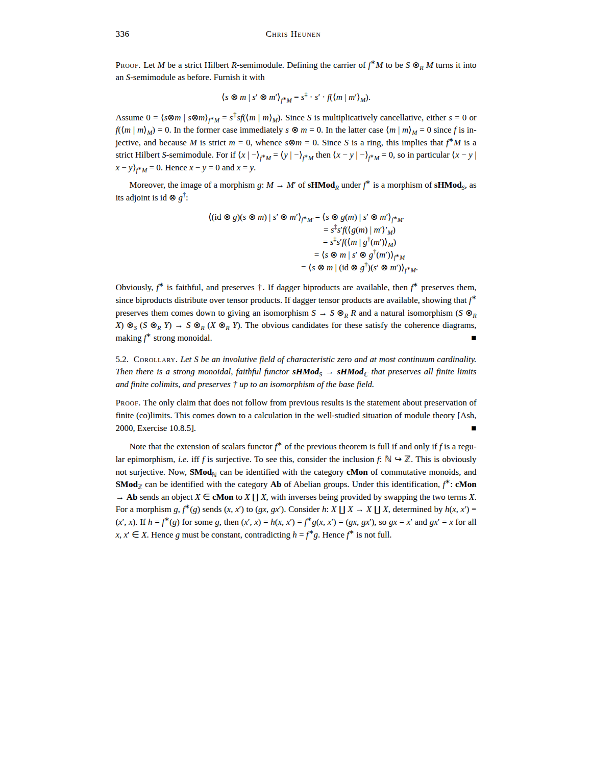336 Chris Heunen
Proof. Let M be a strict Hilbert R-semimodule. Defining the carrier of f∗M to be S ⊗R M turns it into an S-semimodule as before. Furnish it with
⟨s ⊗ m | s′ ⊗ m′⟩f∗M = s‡ · s′ · f(⟨m | m′⟩M).
Assume 0 = ⟨s⊗m | s⊗m⟩f∗M = s‡sf(⟨m | m⟩M). Since S is multiplicatively cancellative, either s = 0 or f(⟨m | m⟩M) = 0. In the former case immediately s ⊗ m = 0. In the latter case ⟨m | m⟩M = 0 since f is injective, and because M is strict m = 0, whence s⊗m = 0. Since S is a ring, this implies that f∗M is a strict Hilbert S-semimodule. For if ⟨x | −⟩f∗M = ⟨y | −⟩f∗M then ⟨x − y | −⟩f∗M = 0, so in particular ⟨x − y | x − y⟩f∗M = 0. Hence x − y = 0 and x = y.
Moreover, the image of a morphism g: M → M′ of sHModR under f∗ is a morphism of sHModS, as its adjoint is id ⊗ g†:
⟨(id ⊗ g)(s ⊗ m) | s′ ⊗ m′⟩f∗M′ = ⟨s ⊗ g(m) | s′ ⊗ m′⟩f∗M′
= s‡s′f(⟨g(m) | m′⟩′M)
= s‡s′f(⟨m | g†(m′)⟩M)
= ⟨s ⊗ m | s′ ⊗ g†(m′)⟩f∗M
= ⟨s ⊗ m | (id ⊗ g†)(s′ ⊗ m′)⟩f∗M.
Obviously, f∗ is faithful, and preserves †. If dagger biproducts are available, then f∗ preserves them, since biproducts distribute over tensor products. If dagger tensor products are available, showing that f∗ preserves them comes down to giving an isomorphism S → S ⊗R R and a natural isomorphism (S ⊗R X) ⊗S (S ⊗R Y) → S ⊗R (X ⊗R Y). The obvious candidates for these satisfy the coherence diagrams, making f∗ strong monoidal.■
5.2. Corollary. Let S be an involutive field of characteristic zero and at most continuum cardinality. Then there is a strong monoidal, faithful functor sHModS → sHModℂ that preserves all finite limits and finite colimits, and preserves † up to an isomorphism of the base field.
Proof. The only claim that does not follow from previous results is the statement about preservation of finite (co)limits. This comes down to a calculation in the well-studied situation of module theory [Ash, 2000, Exercise 10.8.5].■
Note that the extension of scalars functor f∗ of the previous theorem is full if and only if f is a regular epimorphism, i.e. iff f is surjective. To see this, consider the inclusion f: ℕ ↪ ℤ. This is obviously not surjective. Now, SModℕ can be identified with the category cMon of commutative monoids, and SModℤ can be identified with the category Ab of Abelian groups. Under this identification, f∗: cMon → Ab sends an object X ∈ cMon to X ∐ X, with inverses being provided by swapping the two terms X. For a morphism g, f∗(g) sends (x, x′) to (gx, gx′). Consider h: X ∐ X → X ∐ X, determined by h(x, x′) = (x′, x). If h = f∗(g) for some g, then (x′, x) = h(x, x′) = f∗g(x, x′) = (gx, gx′), so gx = x′ and gx′ = x for all x, x′ ∈ X. Hence g must be constant, contradicting h = f∗g. Hence f∗ is not full.